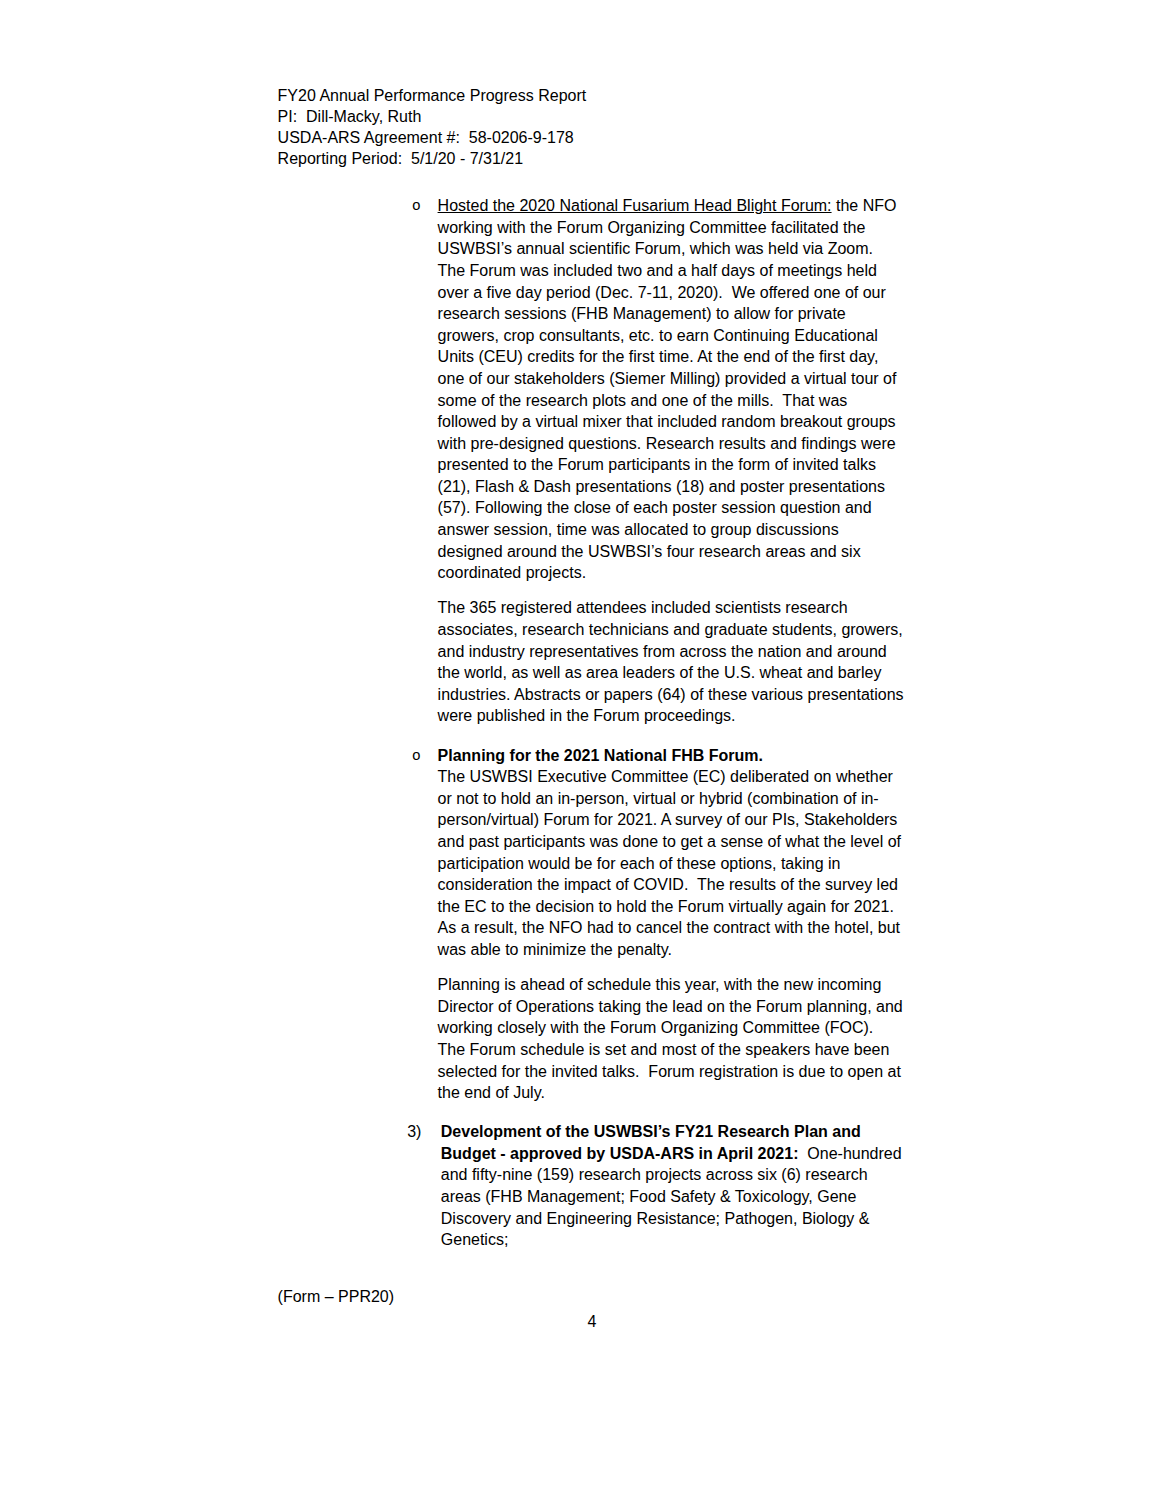FY20 Annual Performance Progress Report
PI: Dill-Macky, Ruth
USDA-ARS Agreement #: 58-0206-9-178
Reporting Period: 5/1/20 - 7/31/21
Hosted the 2020 National Fusarium Head Blight Forum: the NFO working with the Forum Organizing Committee facilitated the USWBSI’s annual scientific Forum, which was held via Zoom. The Forum was included two and a half days of meetings held over a five day period (Dec. 7-11, 2020). We offered one of our research sessions (FHB Management) to allow for private growers, crop consultants, etc. to earn Continuing Educational Units (CEU) credits for the first time. At the end of the first day, one of our stakeholders (Siemer Milling) provided a virtual tour of some of the research plots and one of the mills. That was followed by a virtual mixer that included random breakout groups with pre-designed questions. Research results and findings were presented to the Forum participants in the form of invited talks (21), Flash & Dash presentations (18) and poster presentations (57). Following the close of each poster session question and answer session, time was allocated to group discussions designed around the USWBSI’s four research areas and six coordinated projects.
The 365 registered attendees included scientists research associates, research technicians and graduate students, growers, and industry representatives from across the nation and around the world, as well as area leaders of the U.S. wheat and barley industries. Abstracts or papers (64) of these various presentations were published in the Forum proceedings.
Planning for the 2021 National FHB Forum.
The USWBSI Executive Committee (EC) deliberated on whether or not to hold an in-person, virtual or hybrid (combination of in-person/virtual) Forum for 2021. A survey of our PIs, Stakeholders and past participants was done to get a sense of what the level of participation would be for each of these options, taking in consideration the impact of COVID. The results of the survey led the EC to the decision to hold the Forum virtually again for 2021. As a result, the NFO had to cancel the contract with the hotel, but was able to minimize the penalty.
Planning is ahead of schedule this year, with the new incoming Director of Operations taking the lead on the Forum planning, and working closely with the Forum Organizing Committee (FOC). The Forum schedule is set and most of the speakers have been selected for the invited talks. Forum registration is due to open at the end of July.
3)
Development of the USWBSI’s FY21 Research Plan and Budget - approved by USDA-ARS in April 2021: One-hundred and fifty-nine (159) research projects across six (6) research areas (FHB Management; Food Safety & Toxicology, Gene Discovery and Engineering Resistance; Pathogen, Biology & Genetics;
(Form – PPR20)
4